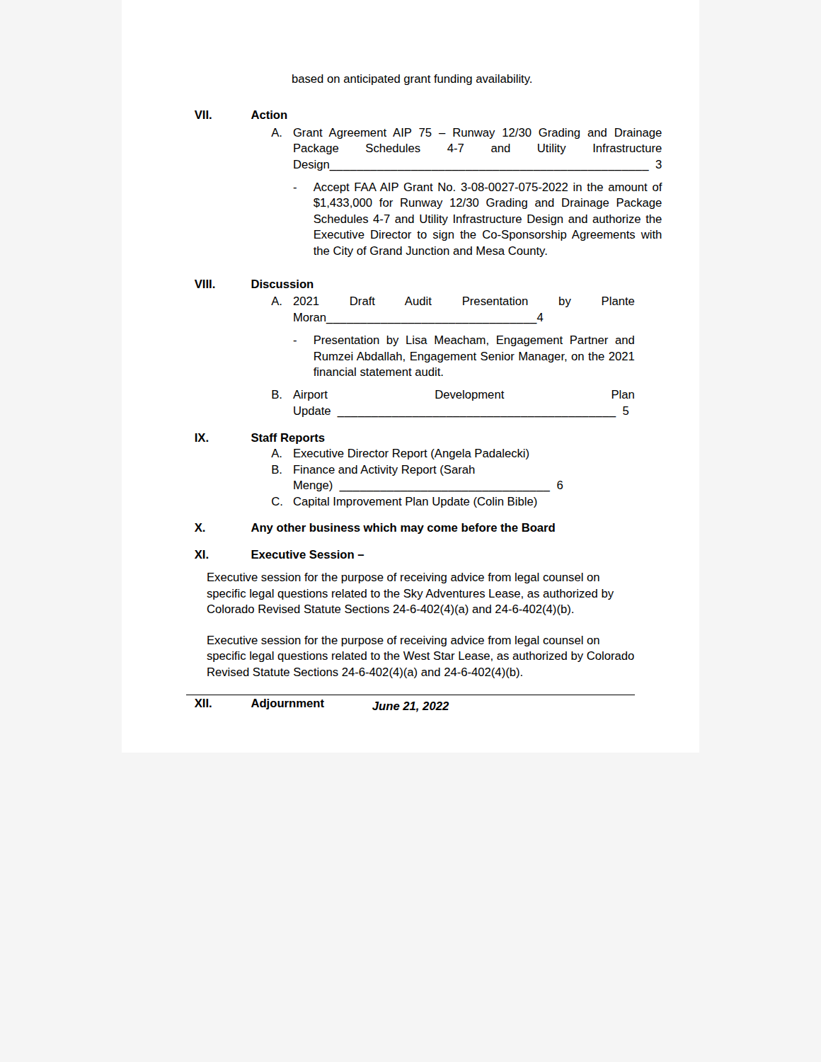based on anticipated grant funding availability.
VII.
Action
A.
Grant Agreement AIP 75 – Runway 12/30 Grading and Drainage Package Schedules 4-7 and Utility Infrastructure Design_______________________________________________ 3
-
Accept FAA AIP Grant No. 3-08-0027-075-2022 in the amount of $1,433,000 for Runway 12/30 Grading and Drainage Package Schedules 4-7 and Utility Infrastructure Design and authorize the Executive Director to sign the Co-Sponsorship Agreements with the City of Grand Junction and Mesa County.
VIII.
Discussion
A.
2021 Draft Audit Presentation by Plante Moran_______________________________4
-
Presentation by Lisa Meacham, Engagement Partner and Rumzei Abdallah, Engagement Senior Manager, on the 2021 financial statement audit.
B.
Airport Development Plan Update _________________________________________ 5
IX.
Staff Reports
A.
Executive Director Report (Angela Padalecki)
B.
Finance and Activity Report (Sarah Menge) _______________________________ 6
C.
Capital Improvement Plan Update (Colin Bible)
X.
Any other business which may come before the Board
XI.
Executive Session –
Executive session for the purpose of receiving advice from legal counsel on specific legal questions related to the Sky Adventures Lease, as authorized by Colorado Revised Statute Sections 24-6-402(4)(a) and 24-6-402(4)(b).
Executive session for the purpose of receiving advice from legal counsel on specific legal questions related to the West Star Lease, as authorized by Colorado Revised Statute Sections 24-6-402(4)(a) and 24-6-402(4)(b).
XII.
Adjournment
June 21, 2022